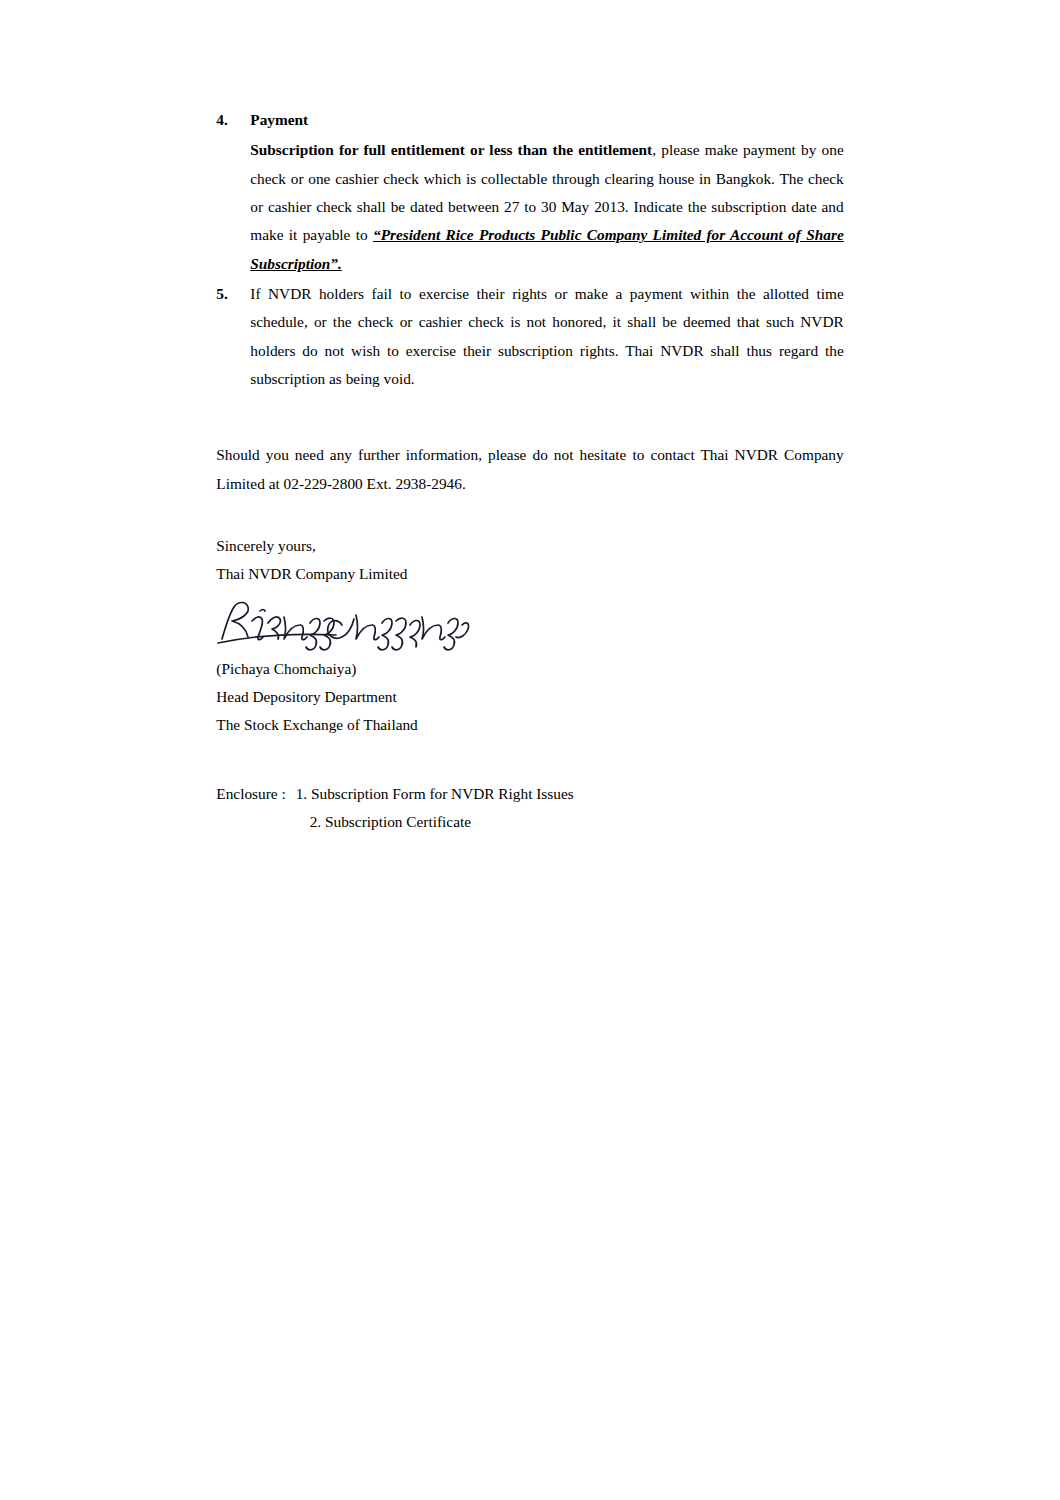4. Payment
Subscription for full entitlement or less than the entitlement, please make payment by one check or one cashier check which is collectable through clearing house in Bangkok. The check or cashier check shall be dated between 27 to 30 May 2013. Indicate the subscription date and make it payable to “President Rice Products Public Company Limited for Account of Share Subscription”.
5. If NVDR holders fail to exercise their rights or make a payment within the allotted time schedule, or the check or cashier check is not honored, it shall be deemed that such NVDR holders do not wish to exercise their subscription rights. Thai NVDR shall thus regard the subscription as being void.
Should you need any further information, please do not hesitate to contact Thai NVDR Company Limited at 02-229-2800 Ext. 2938-2946.
Sincerely yours,
Thai NVDR Company Limited
(Pichaya Chomchaiya)
Head Depository Department
The Stock Exchange of Thailand
| Enclosure : | 1. Subscription Form for NVDR Right Issues 2. Subscription Certificate |